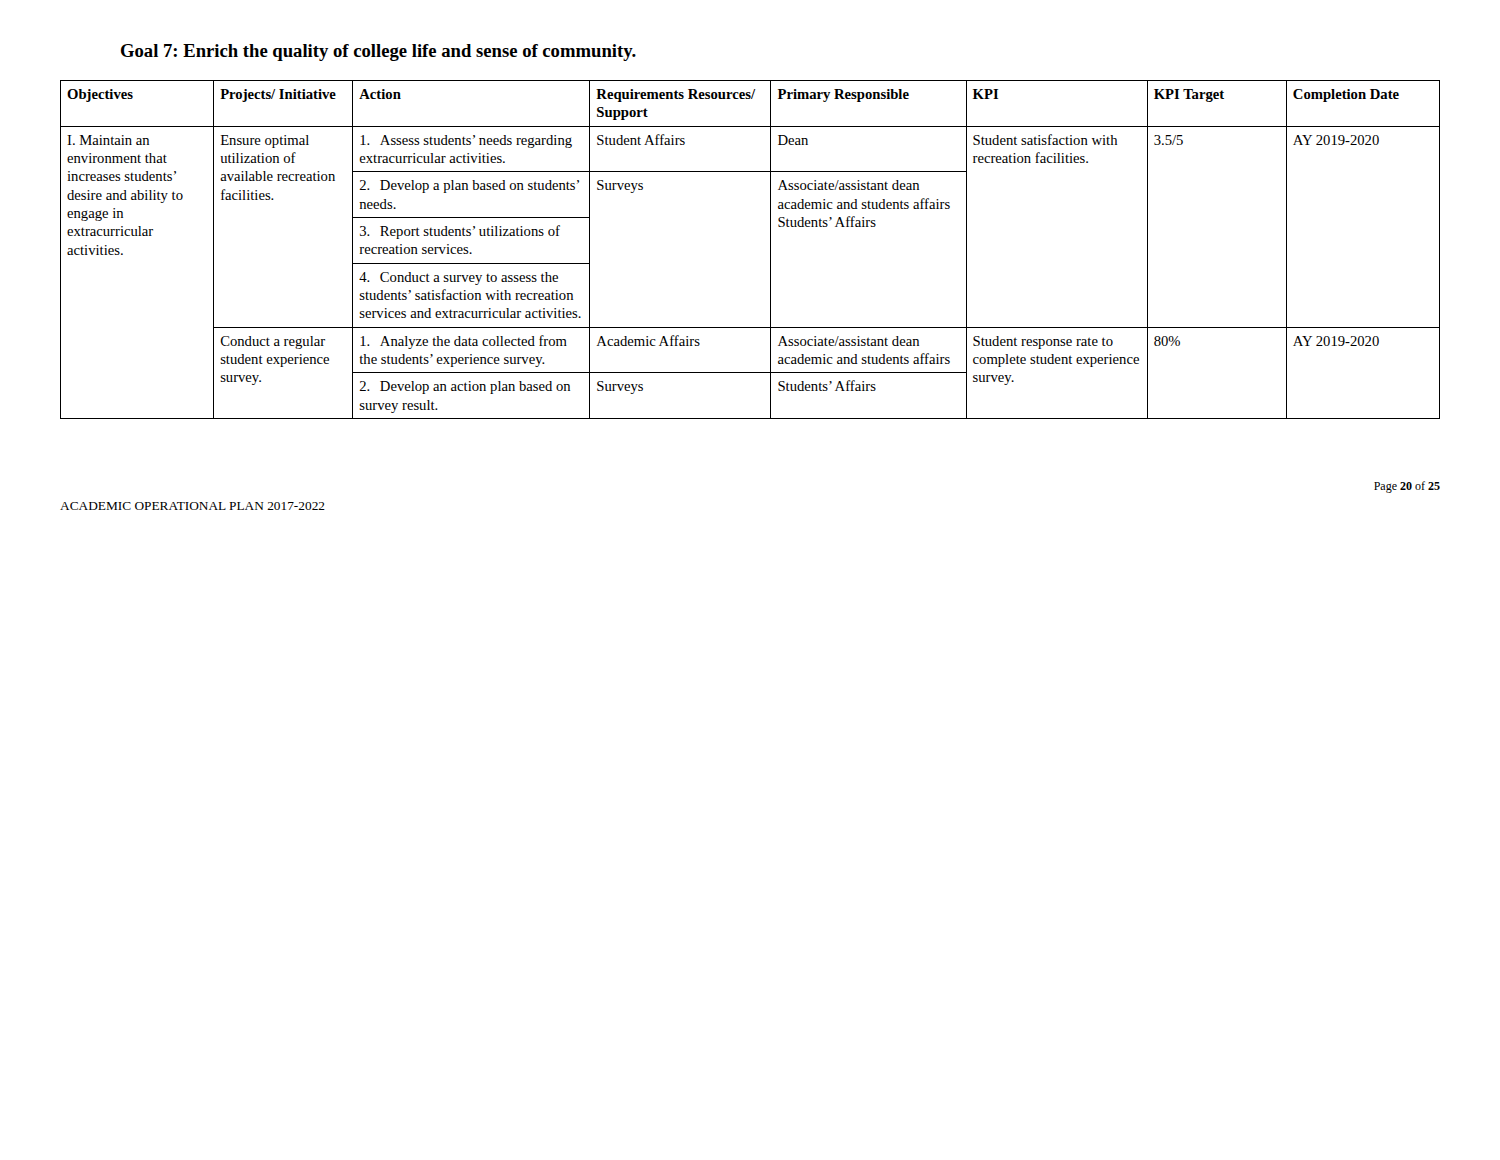Goal 7: Enrich the quality of college life and sense of community.
| Objectives | Projects/ Initiative | Action | Requirements Resources/ Support | Primary Responsible | KPI | KPI Target | Completion Date |
| --- | --- | --- | --- | --- | --- | --- | --- |
| I. Maintain an environment that increases students’ desire and ability to engage in extracurricular activities. | Ensure optimal utilization of available recreation facilities. | 1. Assess students’ needs regarding extracurricular activities. | Student Affairs | Dean | Student satisfaction with recreation facilities. | 3.5/5 | AY 2019-2020 |
| 2. Develop a plan based on students’ needs. | Surveys | Associate/assistant dean academic and students affairs Students’ Affairs |
| 3. Report students’ utilizations of recreation services. |
| 4. Conduct a survey to assess the students’ satisfaction with recreation services and extracurricular activities. |
| Conduct a regular student experience survey. | 1. Analyze the data collected from the students’ experience survey. | Academic Affairs | Associate/assistant dean academic and students affairs | Student response rate to complete student experience survey. | 80% | AY 2019-2020 |
| 2. Develop an action plan based on survey result. | Surveys | Students’ Affairs |
Page 20 of 25
ACADEMIC OPERATIONAL PLAN 2017-2022